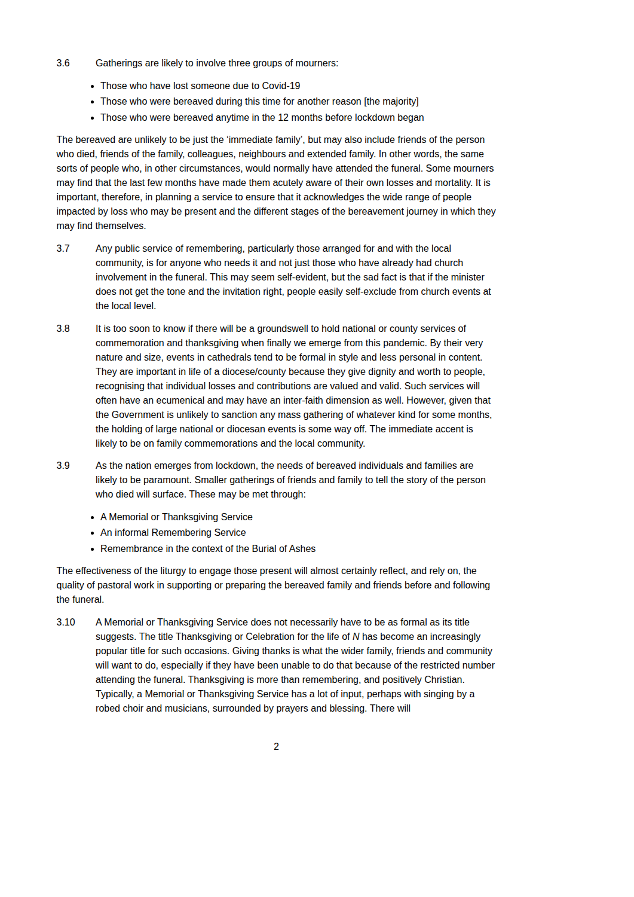3.6 Gatherings are likely to involve three groups of mourners:
Those who have lost someone due to Covid-19
Those who were bereaved during this time for another reason [the majority]
Those who were bereaved anytime in the 12 months before lockdown began
The bereaved are unlikely to be just the ‘immediate family’, but may also include friends of the person who died, friends of the family, colleagues, neighbours and extended family. In other words, the same sorts of people who, in other circumstances, would normally have attended the funeral. Some mourners may find that the last few months have made them acutely aware of their own losses and mortality. It is important, therefore, in planning a service to ensure that it acknowledges the wide range of people impacted by loss who may be present and the different stages of the bereavement journey in which they may find themselves.
3.7 Any public service of remembering, particularly those arranged for and with the local community, is for anyone who needs it and not just those who have already had church involvement in the funeral. This may seem self-evident, but the sad fact is that if the minister does not get the tone and the invitation right, people easily self-exclude from church events at the local level.
3.8 It is too soon to know if there will be a groundswell to hold national or county services of commemoration and thanksgiving when finally we emerge from this pandemic. By their very nature and size, events in cathedrals tend to be formal in style and less personal in content. They are important in life of a diocese/county because they give dignity and worth to people, recognising that individual losses and contributions are valued and valid. Such services will often have an ecumenical and may have an inter-faith dimension as well. However, given that the Government is unlikely to sanction any mass gathering of whatever kind for some months, the holding of large national or diocesan events is some way off. The immediate accent is likely to be on family commemorations and the local community.
3.9 As the nation emerges from lockdown, the needs of bereaved individuals and families are likely to be paramount. Smaller gatherings of friends and family to tell the story of the person who died will surface. These may be met through:
A Memorial or Thanksgiving Service
An informal Remembering Service
Remembrance in the context of the Burial of Ashes
The effectiveness of the liturgy to engage those present will almost certainly reflect, and rely on, the quality of pastoral work in supporting or preparing the bereaved family and friends before and following the funeral.
3.10 A Memorial or Thanksgiving Service does not necessarily have to be as formal as its title suggests. The title Thanksgiving or Celebration for the life of N has become an increasingly popular title for such occasions. Giving thanks is what the wider family, friends and community will want to do, especially if they have been unable to do that because of the restricted number attending the funeral. Thanksgiving is more than remembering, and positively Christian. Typically, a Memorial or Thanksgiving Service has a lot of input, perhaps with singing by a robed choir and musicians, surrounded by prayers and blessing. There will
2